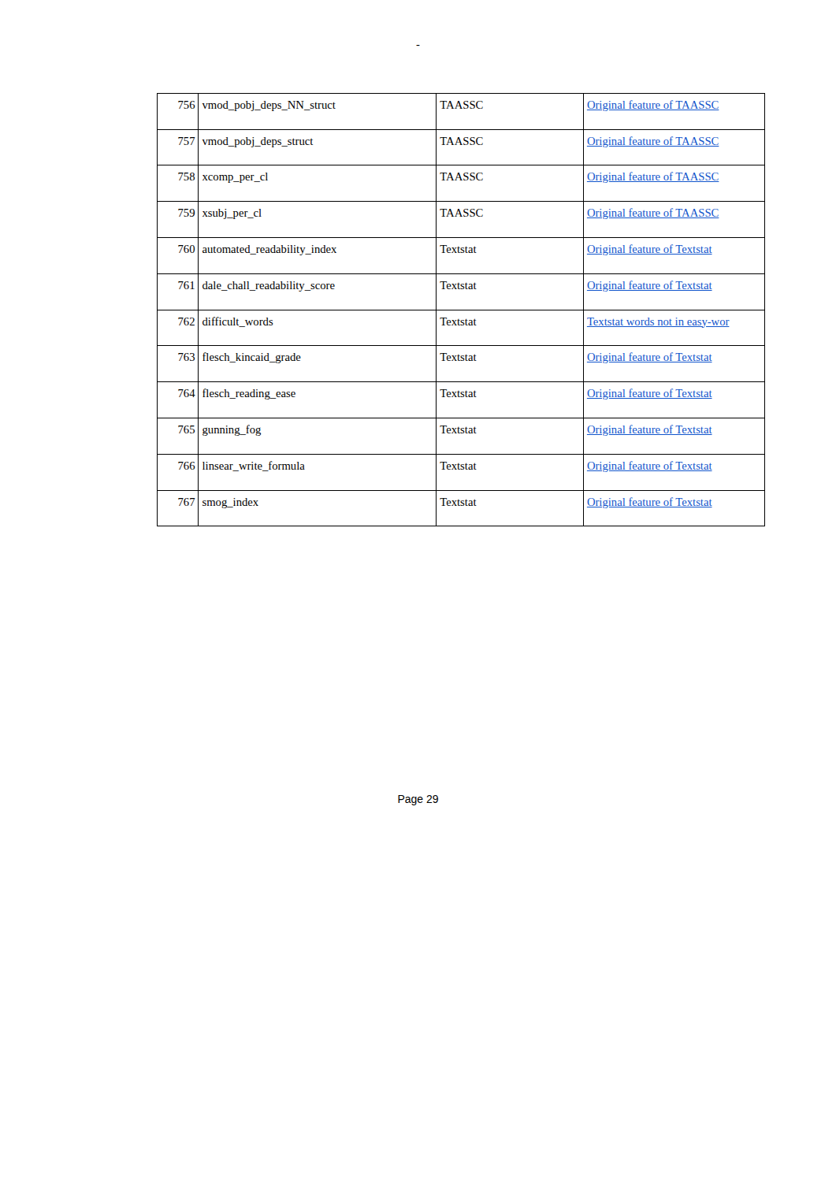-
| 756 | vmod_pobj_deps_NN_struct | TAASSC | Original feature of TAASSC |
| 757 | vmod_pobj_deps_struct | TAASSC | Original feature of TAASSC |
| 758 | xcomp_per_cl | TAASSC | Original feature of TAASSC |
| 759 | xsubj_per_cl | TAASSC | Original feature of TAASSC |
| 760 | automated_readability_index | Textstat | Original feature of Textstat |
| 761 | dale_chall_readability_score | Textstat | Original feature of Textstat |
| 762 | difficult_words | Textstat | Textstat words not in easy-wor |
| 763 | flesch_kincaid_grade | Textstat | Original feature of Textstat |
| 764 | flesch_reading_ease | Textstat | Original feature of Textstat |
| 765 | gunning_fog | Textstat | Original feature of Textstat |
| 766 | linsear_write_formula | Textstat | Original feature of Textstat |
| 767 | smog_index | Textstat | Original feature of Textstat |
Page 29